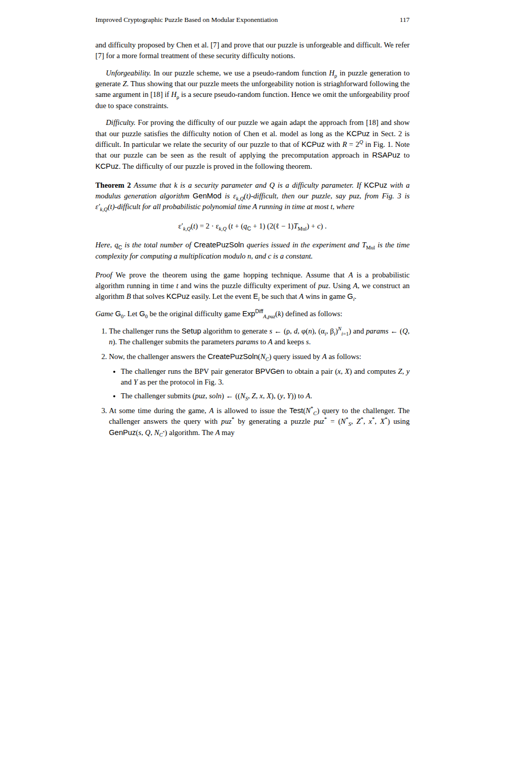Improved Cryptographic Puzzle Based on Modular Exponentiation 117
and difficulty proposed by Chen et al. [7] and prove that our puzzle is unforgeable and difficult. We refer [7] for a more formal treatment of these security difficulty notions.
Unforgeability. In our puzzle scheme, we use a pseudo-random function Hρ in puzzle generation to generate Z. Thus showing that our puzzle meets the unforgeability notion is striaghforward following the same argument in [18] if Hρ is a secure pseudo-random function. Hence we omit the unforgeability proof due to space constraints.
Difficulty. For proving the difficulty of our puzzle we again adapt the approach from [18] and show that our puzzle satisfies the difficulty notion of Chen et al. model as long as the KCPuz in Sect. 2 is difficult. In particular we relate the security of our puzzle to that of KCPuz with R = 2Q in Fig. 1. Note that our puzzle can be seen as the result of applying the precomputation approach in RSAPuz to KCPuz. The difficulty of our puzzle is proved in the following theorem.
Theorem 2 Assume that k is a security parameter and Q is a difficulty parameter. If KCPuz with a modulus generation algorithm GenMod is εk,Q(t)-difficult, then our puzzle, say puz, from Fig. 3 is ε′k,Q(t)-difficult for all probabilistic polynomial time A running in time at most t, where
ε′k,Q(t) = 2 · εk,Q (t + (qC + 1) (2(ℓ − 1)TMul) + c) .
Here, qC is the total number of CreatePuzSoln queries issued in the experiment and TMul is the time complexity for computing a multiplication modulo n, and c is a constant.
Proof We prove the theorem using the game hopping technique. Assume that A is a probabilistic algorithm running in time t and wins the puzzle difficulty experiment of puz. Using A, we construct an algorithm B that solves KCPuz easily. Let the event Ei be such that A wins in game Gi.
Game G0. Let G0 be the original difficulty game ExpDiffA,puz(k) defined as follows:
The challenger runs the Setup algorithm to generate s ← (ρ, d, φ(n), (αi, βi)Ni=1) and params ← (Q, n). The challenger submits the parameters params to A and keeps s.
Now, the challenger answers the CreatePuzSoln(NC) query issued by A as follows:
The challenger runs the BPV pair generator BPVGen to obtain a pair (x, X) and computes Z, y and Y as per the protocol in Fig. 3.
The challenger submits (puz, soln) ← ((NS, Z, x, X), (y, Y)) to A.
At some time during the game, A is allowed to issue the Test(N*C) query to the challenger. The challenger answers the query with puz* by generating a puzzle puz* = (N*S, Z*, x*, X*) using GenPuz(s, Q, NC*) algorithm. The A may